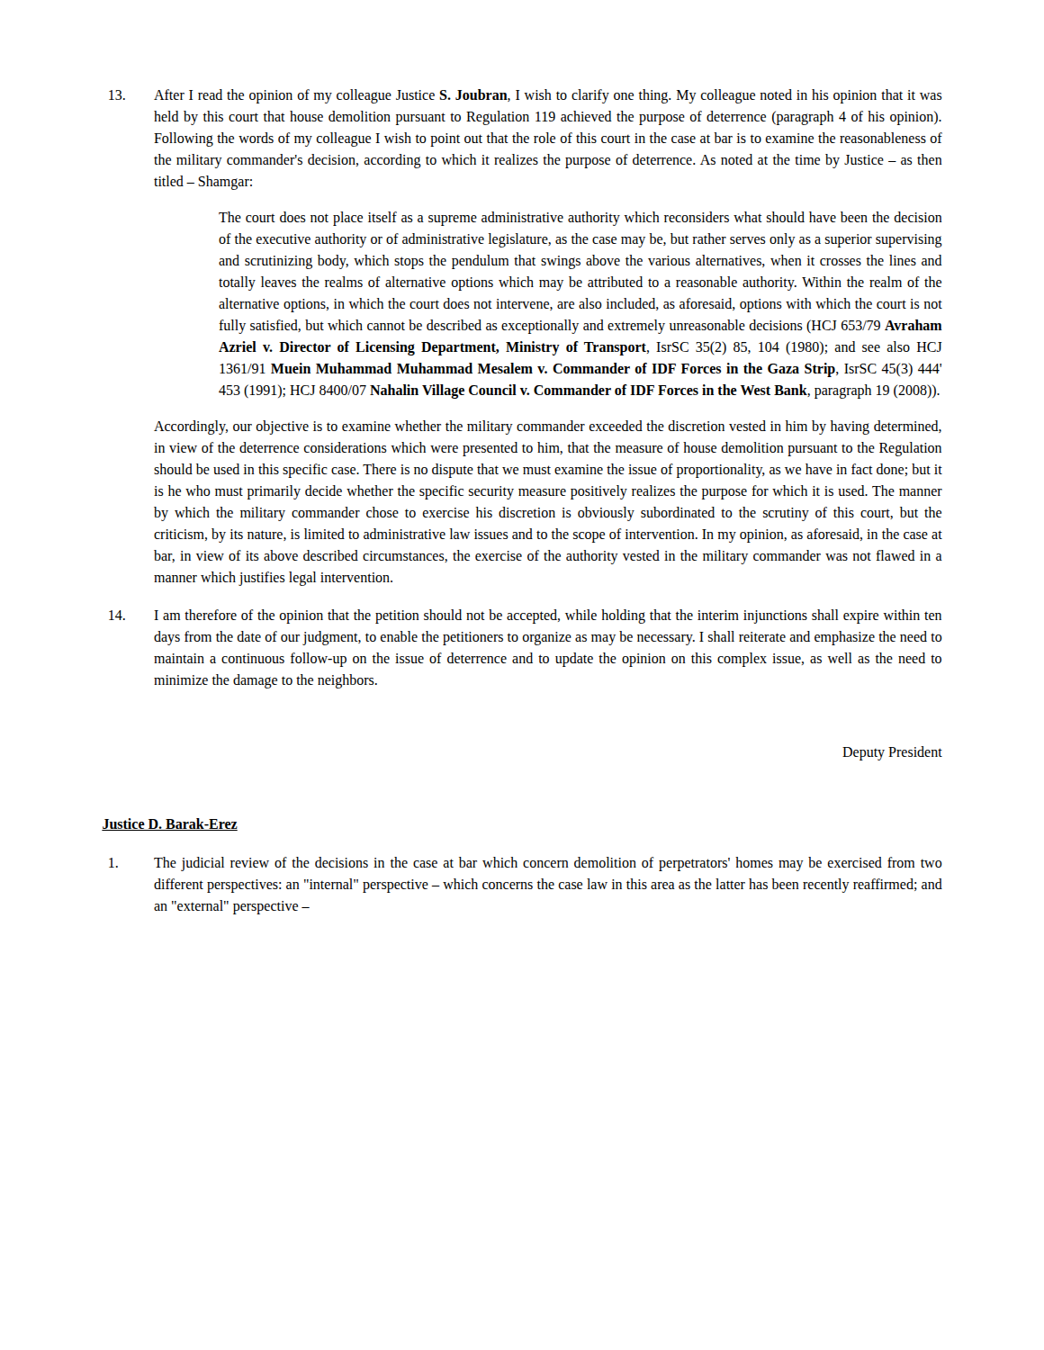13.
After I read the opinion of my colleague Justice S. Joubran, I wish to clarify one thing. My colleague noted in his opinion that it was held by this court that house demolition pursuant to Regulation 119 achieved the purpose of deterrence (paragraph 4 of his opinion). Following the words of my colleague I wish to point out that the role of this court in the case at bar is to examine the reasonableness of the military commander's decision, according to which it realizes the purpose of deterrence. As noted at the time by Justice – as then titled – Shamgar:
The court does not place itself as a supreme administrative authority which reconsiders what should have been the decision of the executive authority or of administrative legislature, as the case may be, but rather serves only as a superior supervising and scrutinizing body, which stops the pendulum that swings above the various alternatives, when it crosses the lines and totally leaves the realms of alternative options which may be attributed to a reasonable authority. Within the realm of the alternative options, in which the court does not intervene, are also included, as aforesaid, options with which the court is not fully satisfied, but which cannot be described as exceptionally and extremely unreasonable decisions (HCJ 653/79 Avraham Azriel v. Director of Licensing Department, Ministry of Transport, IsrSC 35(2) 85, 104 (1980); and see also HCJ 1361/91 Muein Muhammad Muhammad Mesalem v. Commander of IDF Forces in the Gaza Strip, IsrSC 45(3) 444' 453 (1991); HCJ 8400/07 Nahalin Village Council v. Commander of IDF Forces in the West Bank, paragraph 19 (2008)).
Accordingly, our objective is to examine whether the military commander exceeded the discretion vested in him by having determined, in view of the deterrence considerations which were presented to him, that the measure of house demolition pursuant to the Regulation should be used in this specific case. There is no dispute that we must examine the issue of proportionality, as we have in fact done; but it is he who must primarily decide whether the specific security measure positively realizes the purpose for which it is used. The manner by which the military commander chose to exercise his discretion is obviously subordinated to the scrutiny of this court, but the criticism, by its nature, is limited to administrative law issues and to the scope of intervention. In my opinion, as aforesaid, in the case at bar, in view of its above described circumstances, the exercise of the authority vested in the military commander was not flawed in a manner which justifies legal intervention.
14.
I am therefore of the opinion that the petition should not be accepted, while holding that the interim injunctions shall expire within ten days from the date of our judgment, to enable the petitioners to organize as may be necessary. I shall reiterate and emphasize the need to maintain a continuous follow-up on the issue of deterrence and to update the opinion on this complex issue, as well as the need to minimize the damage to the neighbors.
Deputy President
Justice D. Barak-Erez
1.
The judicial review of the decisions in the case at bar which concern demolition of perpetrators' homes may be exercised from two different perspectives: an "internal" perspective – which concerns the case law in this area as the latter has been recently reaffirmed; and an "external" perspective –